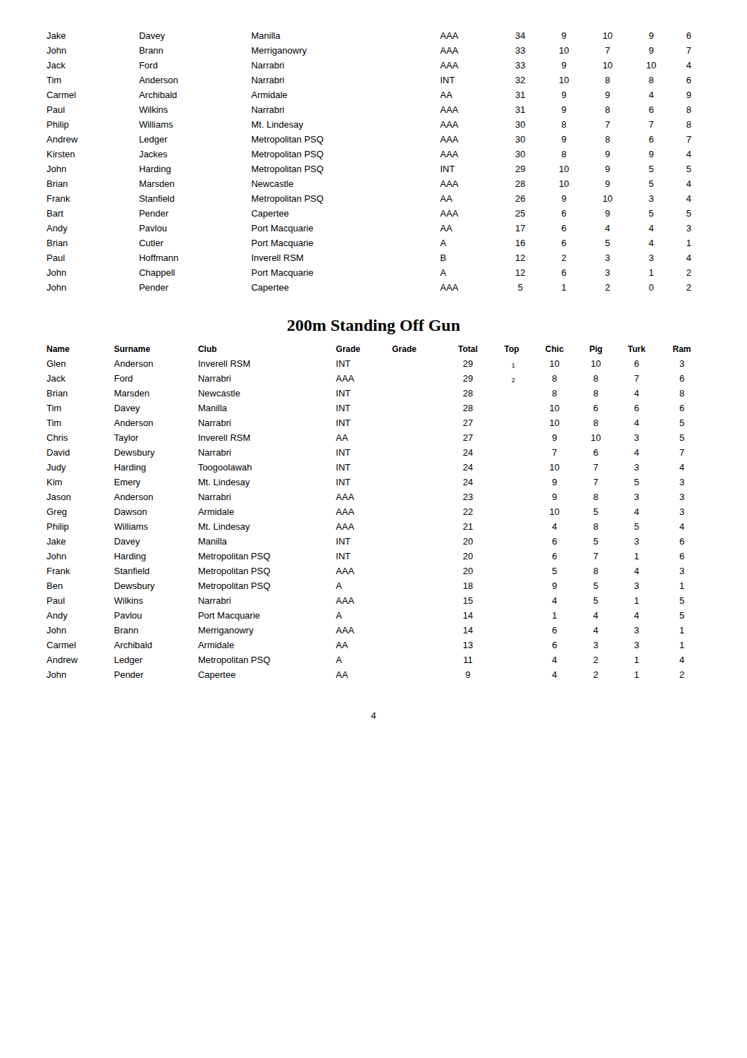| Jake | Davey | Manilla | AAA | 34 | 9 | 10 | 9 | 6 |
| John | Brann | Merriganowry | AAA | 33 | 10 | 7 | 9 | 7 |
| Jack | Ford | Narrabri | AAA | 33 | 9 | 10 | 10 | 4 |
| Tim | Anderson | Narrabri | INT | 32 | 10 | 8 | 8 | 6 |
| Carmel | Archibald | Armidale | AA | 31 | 9 | 9 | 4 | 9 |
| Paul | Wilkins | Narrabri | AAA | 31 | 9 | 8 | 6 | 8 |
| Philip | Williams | Mt. Lindesay | AAA | 30 | 8 | 7 | 7 | 8 |
| Andrew | Ledger | Metropolitan PSQ | AAA | 30 | 9 | 8 | 6 | 7 |
| Kirsten | Jackes | Metropolitan PSQ | AAA | 30 | 8 | 9 | 9 | 4 |
| John | Harding | Metropolitan PSQ | INT | 29 | 10 | 9 | 5 | 5 |
| Brian | Marsden | Newcastle | AAA | 28 | 10 | 9 | 5 | 4 |
| Frank | Stanfield | Metropolitan PSQ | AA | 26 | 9 | 10 | 3 | 4 |
| Bart | Pender | Capertee | AAA | 25 | 6 | 9 | 5 | 5 |
| Andy | Pavlou | Port Macquarie | AA | 17 | 6 | 4 | 4 | 3 |
| Brian | Cutler | Port Macquarie | A | 16 | 6 | 5 | 4 | 1 |
| Paul | Hoffmann | Inverell RSM | B | 12 | 2 | 3 | 3 | 4 |
| John | Chappell | Port Macquarie | A | 12 | 6 | 3 | 1 | 2 |
| John | Pender | Capertee | AAA | 5 | 1 | 2 | 0 | 2 |
200m Standing Off Gun
| Name | Surname | Club | Grade | Grade | Total | Top | Chic | Pig | Turk | Ram |
| --- | --- | --- | --- | --- | --- | --- | --- | --- | --- | --- |
| Glen | Anderson | Inverell RSM | INT | | 29 | 1 | 10 | 10 | 6 | 3 |
| Jack | Ford | Narrabri | AAA | | 29 | 2 | 8 | 8 | 7 | 6 |
| Brian | Marsden | Newcastle | INT | | 28 | | 8 | 8 | 4 | 8 |
| Tim | Davey | Manilla | INT | | 28 | | 10 | 6 | 6 | 6 |
| Tim | Anderson | Narrabri | INT | | 27 | | 10 | 8 | 4 | 5 |
| Chris | Taylor | Inverell RSM | AA | | 27 | | 9 | 10 | 3 | 5 |
| David | Dewsbury | Narrabri | INT | | 24 | | 7 | 6 | 4 | 7 |
| Judy | Harding | Toogoolawah | INT | | 24 | | 10 | 7 | 3 | 4 |
| Kim | Emery | Mt. Lindesay | INT | | 24 | | 9 | 7 | 5 | 3 |
| Jason | Anderson | Narrabri | AAA | | 23 | | 9 | 8 | 3 | 3 |
| Greg | Dawson | Armidale | AAA | | 22 | | 10 | 5 | 4 | 3 |
| Philip | Williams | Mt. Lindesay | AAA | | 21 | | 4 | 8 | 5 | 4 |
| Jake | Davey | Manilla | INT | | 20 | | 6 | 5 | 3 | 6 |
| John | Harding | Metropolitan PSQ | INT | | 20 | | 6 | 7 | 1 | 6 |
| Frank | Stanfield | Metropolitan PSQ | AAA | | 20 | | 5 | 8 | 4 | 3 |
| Ben | Dewsbury | Metropolitan PSQ | A | | 18 | | 9 | 5 | 3 | 1 |
| Paul | Wilkins | Narrabri | AAA | | 15 | | 4 | 5 | 1 | 5 |
| Andy | Pavlou | Port Macquarie | A | | 14 | | 1 | 4 | 4 | 5 |
| John | Brann | Merriganowry | AAA | | 14 | | 6 | 4 | 3 | 1 |
| Carmel | Archibald | Armidale | AA | | 13 | | 6 | 3 | 3 | 1 |
| Andrew | Ledger | Metropolitan PSQ | A | | 11 | | 4 | 2 | 1 | 4 |
| John | Pender | Capertee | AA | | 9 | | 4 | 2 | 1 | 2 |
4